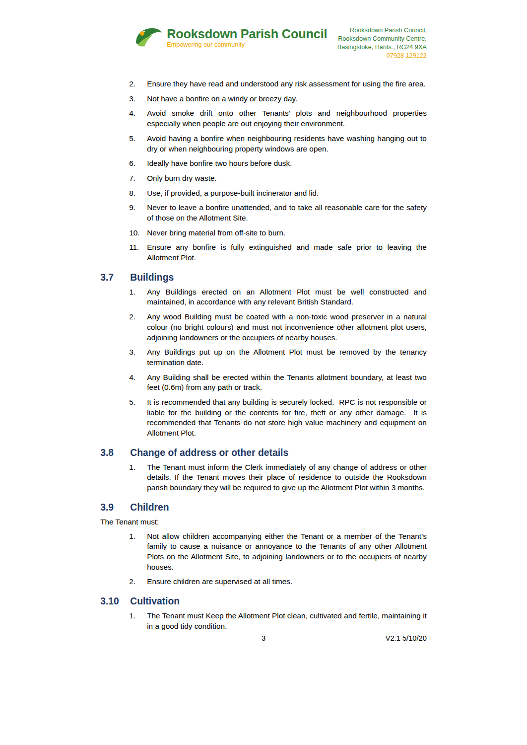Rooksdown Parish Council
Empowering our community
Rooksdown Parish Council,
Rooksdown Community Centre,
Basingstoke, Hants., RG24 9XA
07928 129122
2. Ensure they have read and understood any risk assessment for using the fire area.
3. Not have a bonfire on a windy or breezy day.
4. Avoid smoke drift onto other Tenants’ plots and neighbourhood properties especially when people are out enjoying their environment.
5. Avoid having a bonfire when neighbouring residents have washing hanging out to dry or when neighbouring property windows are open.
6. Ideally have bonfire two hours before dusk.
7. Only burn dry waste.
8. Use, if provided, a purpose-built incinerator and lid.
9. Never to leave a bonfire unattended, and to take all reasonable care for the safety of those on the Allotment Site.
10. Never bring material from off-site to burn.
11. Ensure any bonfire is fully extinguished and made safe prior to leaving the Allotment Plot.
3.7 Buildings
1. Any Buildings erected on an Allotment Plot must be well constructed and maintained, in accordance with any relevant British Standard.
2. Any wood Building must be coated with a non-toxic wood preserver in a natural colour (no bright colours) and must not inconvenience other allotment plot users, adjoining landowners or the occupiers of nearby houses.
3. Any Buildings put up on the Allotment Plot must be removed by the tenancy termination date.
4. Any Building shall be erected within the Tenants allotment boundary, at least two feet (0.6m) from any path or track.
5. It is recommended that any building is securely locked. RPC is not responsible or liable for the building or the contents for fire, theft or any other damage. It is recommended that Tenants do not store high value machinery and equipment on Allotment Plot.
3.8 Change of address or other details
1. The Tenant must inform the Clerk immediately of any change of address or other details. If the Tenant moves their place of residence to outside the Rooksdown parish boundary they will be required to give up the Allotment Plot within 3 months.
3.9 Children
The Tenant must:
1. Not allow children accompanying either the Tenant or a member of the Tenant’s family to cause a nuisance or annoyance to the Tenants of any other Allotment Plots on the Allotment Site, to adjoining landowners or to the occupiers of nearby houses.
2. Ensure children are supervised at all times.
3.10 Cultivation
1. The Tenant must Keep the Allotment Plot clean, cultivated and fertile, maintaining it in a good tidy condition.
3 V2.1 5/10/20